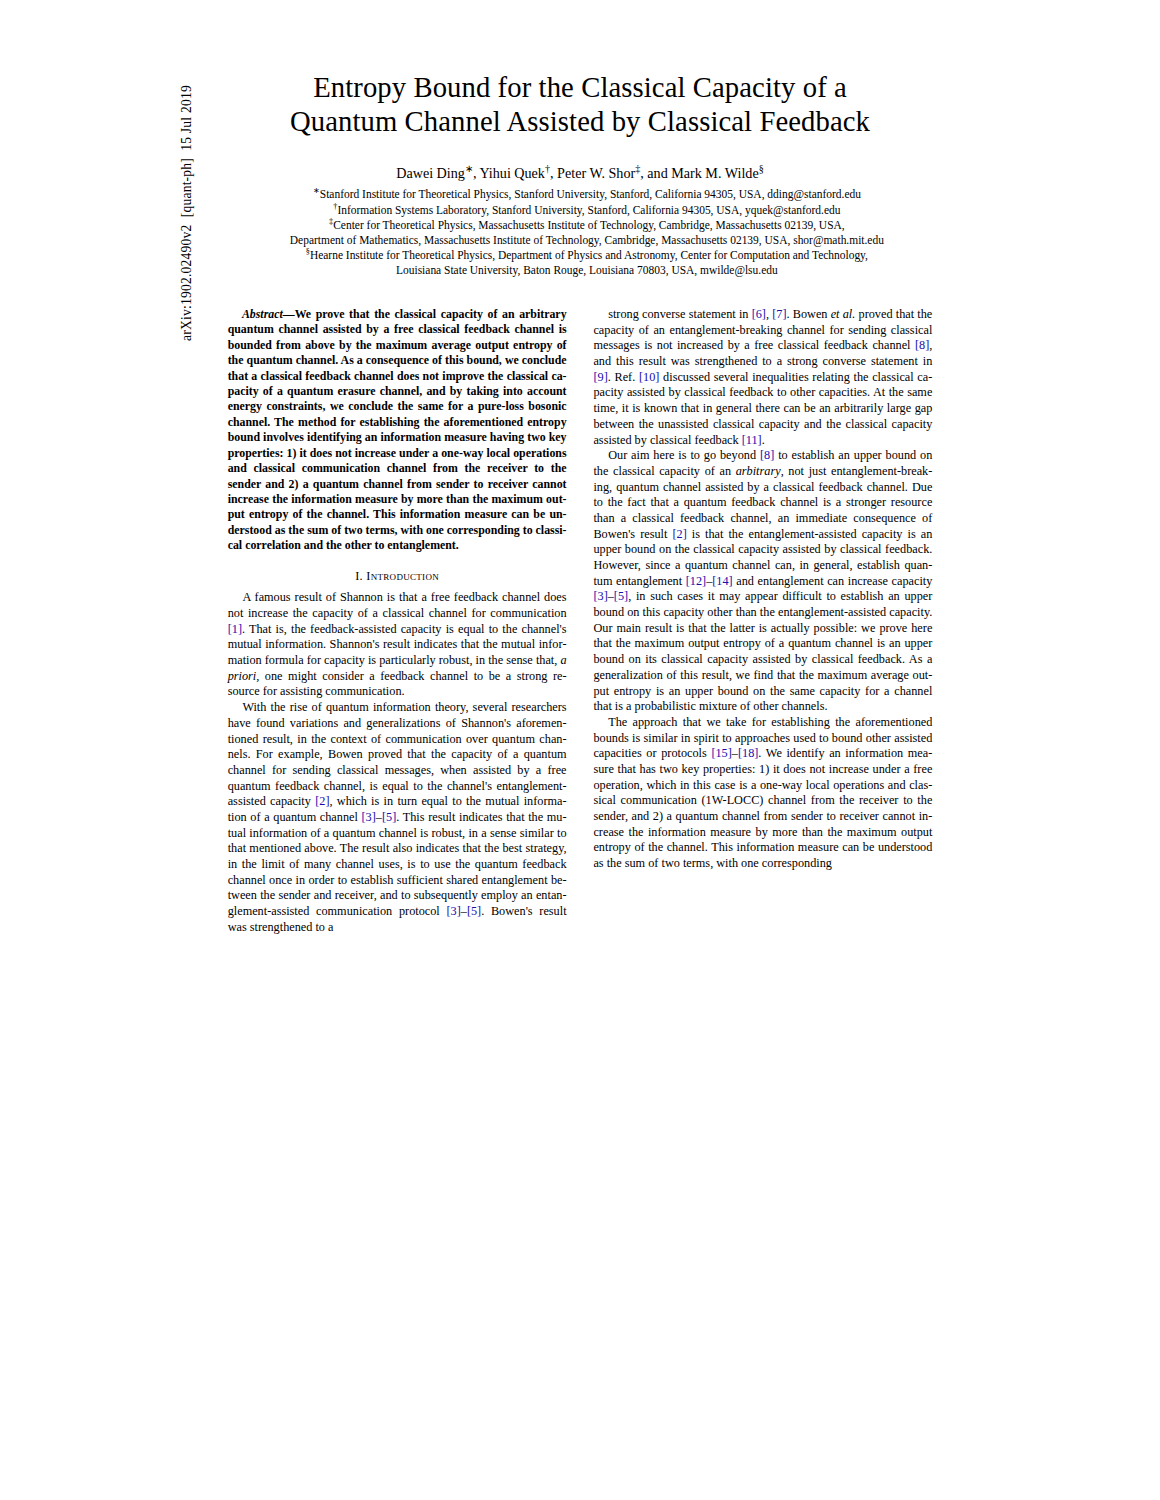arXiv:1902.02490v2 [quant-ph] 15 Jul 2019
Entropy Bound for the Classical Capacity of a
Quantum Channel Assisted by Classical Feedback
Dawei Ding∗, Yihui Quek†, Peter W. Shor‡, and Mark M. Wilde§
∗Stanford Institute for Theoretical Physics, Stanford University, Stanford, California 94305, USA, dding@stanford.edu
†Information Systems Laboratory, Stanford University, Stanford, California 94305, USA, yquek@stanford.edu
‡Center for Theoretical Physics, Massachusetts Institute of Technology, Cambridge, Massachusetts 02139, USA,
Department of Mathematics, Massachusetts Institute of Technology, Cambridge, Massachusetts 02139, USA, shor@math.mit.edu
§Hearne Institute for Theoretical Physics, Department of Physics and Astronomy, Center for Computation and Technology,
Louisiana State University, Baton Rouge, Louisiana 70803, USA, mwilde@lsu.edu
Abstract—We prove that the classical capacity of an arbitrary quantum channel assisted by a free classical feedback channel is bounded from above by the maximum average output entropy of the quantum channel. As a consequence of this bound, we conclude that a classical feedback channel does not improve the classical capacity of a quantum erasure channel, and by taking into account energy constraints, we conclude the same for a pure-loss bosonic channel. The method for establishing the aforementioned entropy bound involves identifying an information measure having two key properties: 1) it does not increase under a one-way local operations and classical communication channel from the receiver to the sender and 2) a quantum channel from sender to receiver cannot increase the information measure by more than the maximum output entropy of the channel. This information measure can be understood as the sum of two terms, with one corresponding to classical correlation and the other to entanglement.
I. Introduction
A famous result of Shannon is that a free feedback channel does not increase the capacity of a classical channel for communication [1]. That is, the feedback-assisted capacity is equal to the channel's mutual information. Shannon's result indicates that the mutual information formula for capacity is particularly robust, in the sense that, a priori, one might consider a feedback channel to be a strong resource for assisting communication.
With the rise of quantum information theory, several researchers have found variations and generalizations of Shannon's aforementioned result, in the context of communication over quantum channels. For example, Bowen proved that the capacity of a quantum channel for sending classical messages, when assisted by a free quantum feedback channel, is equal to the channel's entanglement-assisted capacity [2], which is in turn equal to the mutual information of a quantum channel [3]–[5]. This result indicates that the mutual information of a quantum channel is robust, in a sense similar to that mentioned above. The result also indicates that the best strategy, in the limit of many channel uses, is to use the quantum feedback channel once in order to establish sufficient shared entanglement between the sender and receiver, and to subsequently employ an entanglement-assisted communication protocol [3]–[5]. Bowen's result was strengthened to a
strong converse statement in [6], [7]. Bowen et al. proved that the capacity of an entanglement-breaking channel for sending classical messages is not increased by a free classical feedback channel [8], and this result was strengthened to a strong converse statement in [9]. Ref. [10] discussed several inequalities relating the classical capacity assisted by classical feedback to other capacities. At the same time, it is known that in general there can be an arbitrarily large gap between the unassisted classical capacity and the classical capacity assisted by classical feedback [11].
Our aim here is to go beyond [8] to establish an upper bound on the classical capacity of an arbitrary, not just entanglement-breaking, quantum channel assisted by a classical feedback channel. Due to the fact that a quantum feedback channel is a stronger resource than a classical feedback channel, an immediate consequence of Bowen's result [2] is that the entanglement-assisted capacity is an upper bound on the classical capacity assisted by classical feedback. However, since a quantum channel can, in general, establish quantum entanglement [12]–[14] and entanglement can increase capacity [3]–[5], in such cases it may appear difficult to establish an upper bound on this capacity other than the entanglement-assisted capacity. Our main result is that the latter is actually possible: we prove here that the maximum output entropy of a quantum channel is an upper bound on its classical capacity assisted by classical feedback. As a generalization of this result, we find that the maximum average output entropy is an upper bound on the same capacity for a channel that is a probabilistic mixture of other channels.
The approach that we take for establishing the aforementioned bounds is similar in spirit to approaches used to bound other assisted capacities or protocols [15]–[18]. We identify an information measure that has two key properties: 1) it does not increase under a free operation, which in this case is a one-way local operations and classical communication (1W-LOCC) channel from the receiver to the sender, and 2) a quantum channel from sender to receiver cannot increase the information measure by more than the maximum output entropy of the channel. This information measure can be understood as the sum of two terms, with one corresponding